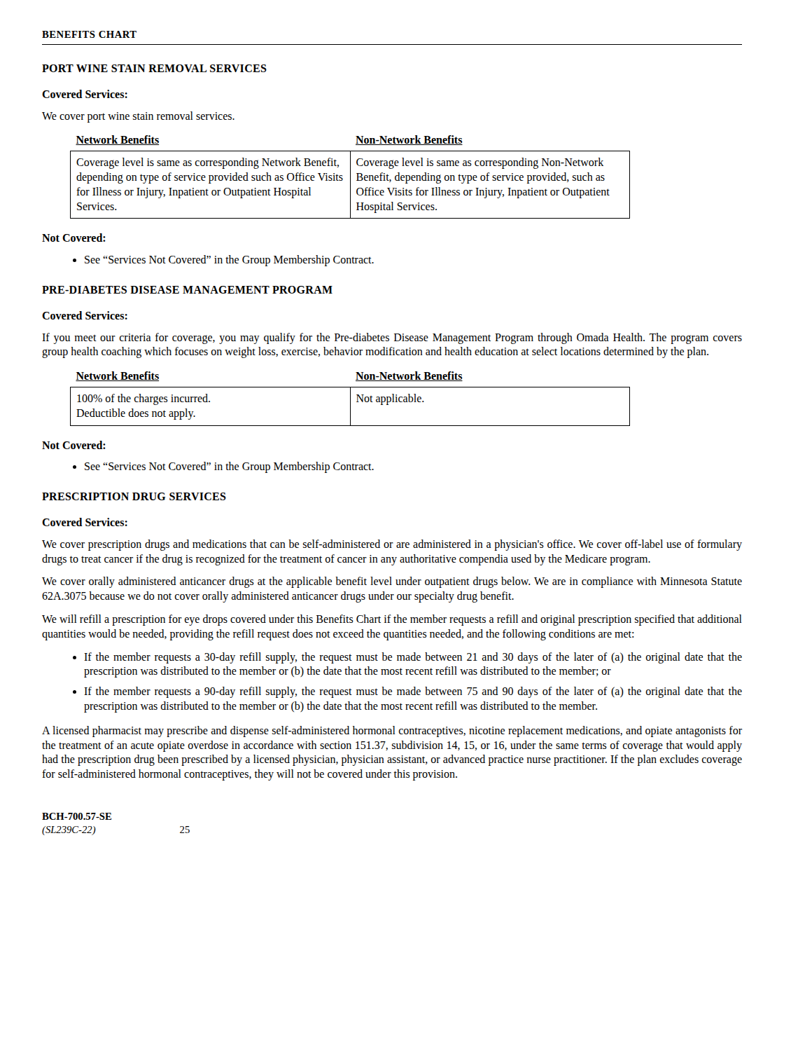BENEFITS CHART
PORT WINE STAIN REMOVAL SERVICES
Covered Services:
We cover port wine stain removal services.
| Network Benefits | Non-Network Benefits |
| Coverage level is same as corresponding Network Benefit, depending on type of service provided such as Office Visits for Illness or Injury, Inpatient or Outpatient Hospital Services. | Coverage level is same as corresponding Non-Network Benefit, depending on type of service provided, such as Office Visits for Illness or Injury, Inpatient or Outpatient Hospital Services. |
Not Covered:
See “Services Not Covered” in the Group Membership Contract.
PRE-DIABETES DISEASE MANAGEMENT PROGRAM
Covered Services:
If you meet our criteria for coverage, you may qualify for the Pre-diabetes Disease Management Program through Omada Health. The program covers group health coaching which focuses on weight loss, exercise, behavior modification and health education at select locations determined by the plan.
| Network Benefits | Non-Network Benefits |
| 100% of the charges incurred. Deductible does not apply. | Not applicable. |
Not Covered:
See “Services Not Covered” in the Group Membership Contract.
PRESCRIPTION DRUG SERVICES
Covered Services:
We cover prescription drugs and medications that can be self-administered or are administered in a physician's office. We cover off-label use of formulary drugs to treat cancer if the drug is recognized for the treatment of cancer in any authoritative compendia used by the Medicare program.
We cover orally administered anticancer drugs at the applicable benefit level under outpatient drugs below. We are in compliance with Minnesota Statute 62A.3075 because we do not cover orally administered anticancer drugs under our specialty drug benefit.
We will refill a prescription for eye drops covered under this Benefits Chart if the member requests a refill and original prescription specified that additional quantities would be needed, providing the refill request does not exceed the quantities needed, and the following conditions are met:
If the member requests a 30-day refill supply, the request must be made between 21 and 30 days of the later of (a) the original date that the prescription was distributed to the member or (b) the date that the most recent refill was distributed to the member; or
If the member requests a 90-day refill supply, the request must be made between 75 and 90 days of the later of (a) the original date that the prescription was distributed to the member or (b) the date that the most recent refill was distributed to the member.
A licensed pharmacist may prescribe and dispense self-administered hormonal contraceptives, nicotine replacement medications, and opiate antagonists for the treatment of an acute opiate overdose in accordance with section 151.37, subdivision 14, 15, or 16, under the same terms of coverage that would apply had the prescription drug been prescribed by a licensed physician, physician assistant, or advanced practice nurse practitioner. If the plan excludes coverage for self-administered hormonal contraceptives, they will not be covered under this provision.
BCH-700.57-SE
(SL239C-22) 25